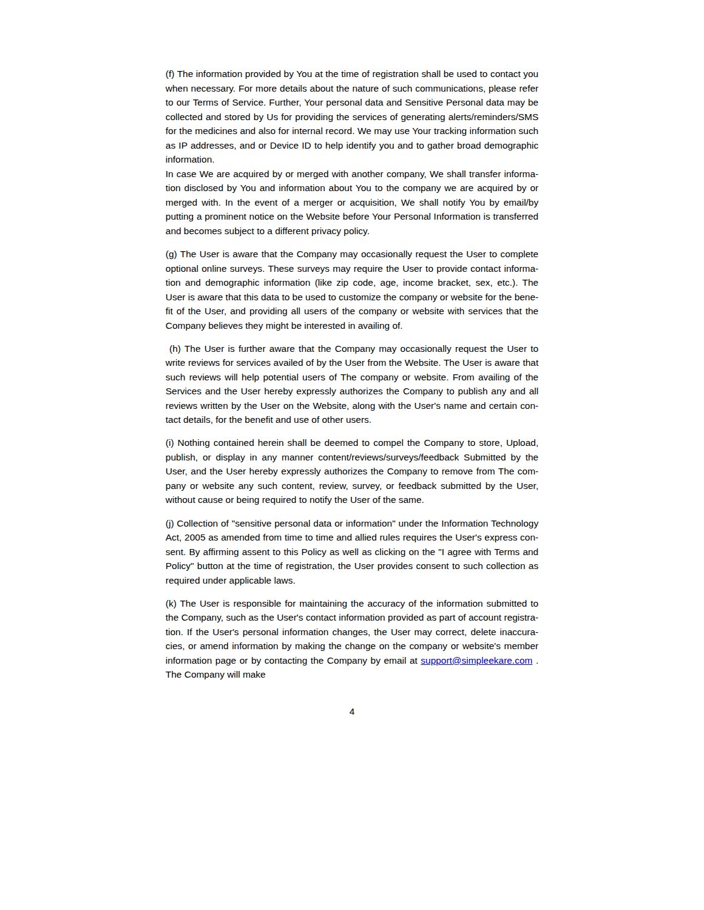(f) The information provided by You at the time of registration shall be used to contact you when necessary. For more details about the nature of such communications, please refer to our Terms of Service. Further, Your personal data and Sensitive Personal data may be collected and stored by Us for providing the services of generating alerts/reminders/SMS for the medicines and also for internal record. We may use Your tracking information such as IP addresses, and or Device ID to help identify you and to gather broad demographic information.
In case We are acquired by or merged with another company, We shall transfer information disclosed by You and information about You to the company we are acquired by or merged with. In the event of a merger or acquisition, We shall notify You by email/by putting a prominent notice on the Website before Your Personal Information is transferred and becomes subject to a different privacy policy.
(g) The User is aware that the Company may occasionally request the User to complete optional online surveys. These surveys may require the User to provide contact information and demographic information (like zip code, age, income bracket, sex, etc.). The User is aware that this data to be used to customize the company or website for the benefit of the User, and providing all users of the company or website with services that the Company believes they might be interested in availing of.
(h) The User is further aware that the Company may occasionally request the User to write reviews for services availed of by the User from the Website. The User is aware that such reviews will help potential users of The company or website. From availing of the Services and the User hereby expressly authorizes the Company to publish any and all reviews written by the User on the Website, along with the User's name and certain contact details, for the benefit and use of other users.
(i) Nothing contained herein shall be deemed to compel the Company to store, Upload, publish, or display in any manner content/reviews/surveys/feedback Submitted by the User, and the User hereby expressly authorizes the Company to remove from The company or website any such content, review, survey, or feedback submitted by the User, without cause or being required to notify the User of the same.
(j) Collection of "sensitive personal data or information" under the Information Technology Act, 2005 as amended from time to time and allied rules requires the User's express consent. By affirming assent to this Policy as well as clicking on the "I agree with Terms and Policy" button at the time of registration, the User provides consent to such collection as required under applicable laws.
(k) The User is responsible for maintaining the accuracy of the information submitted to the Company, such as the User's contact information provided as part of account registration. If the User's personal information changes, the User may correct, delete inaccuracies, or amend information by making the change on the company or website's member information page or by contacting the Company by email at support@simpleekare.com . The Company will make
4